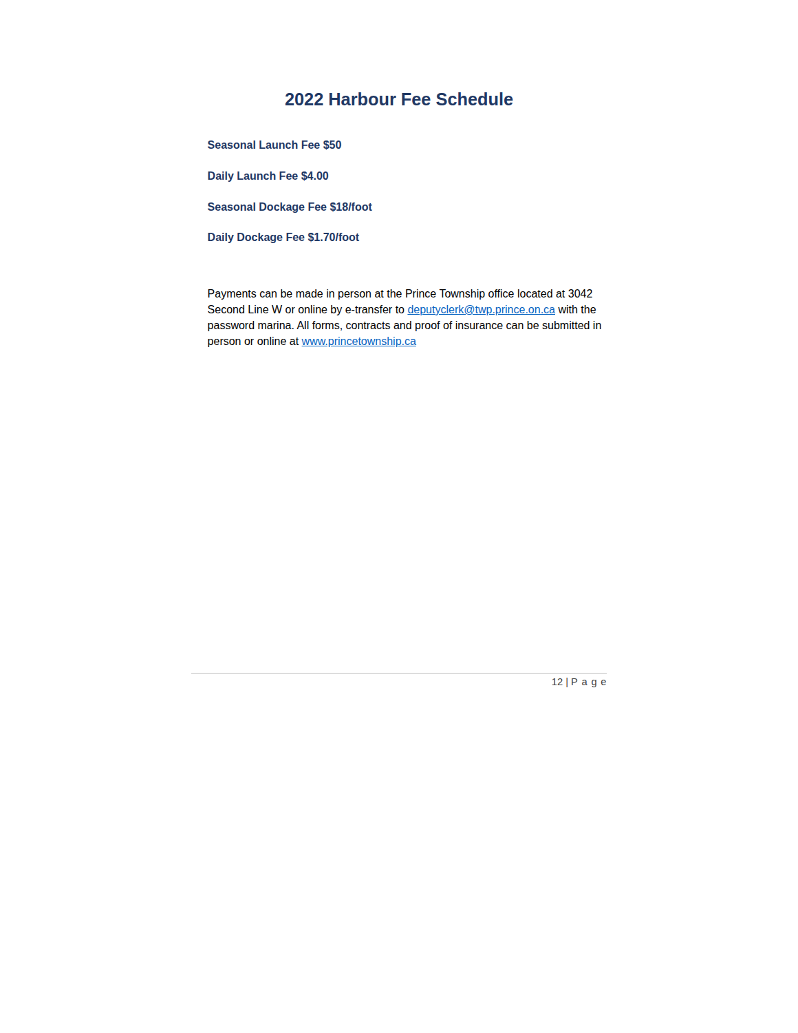2022 Harbour Fee Schedule
Seasonal Launch Fee $50
Daily Launch Fee $4.00
Seasonal Dockage Fee $18/foot
Daily Dockage Fee $1.70/foot
Payments can be made in person at the Prince Township office located at 3042 Second Line W or online by e-transfer to deputyclerk@twp.prince.on.ca with the password marina. All forms, contracts and proof of insurance can be submitted in person or online at www.princetownship.ca
12 | P a g e